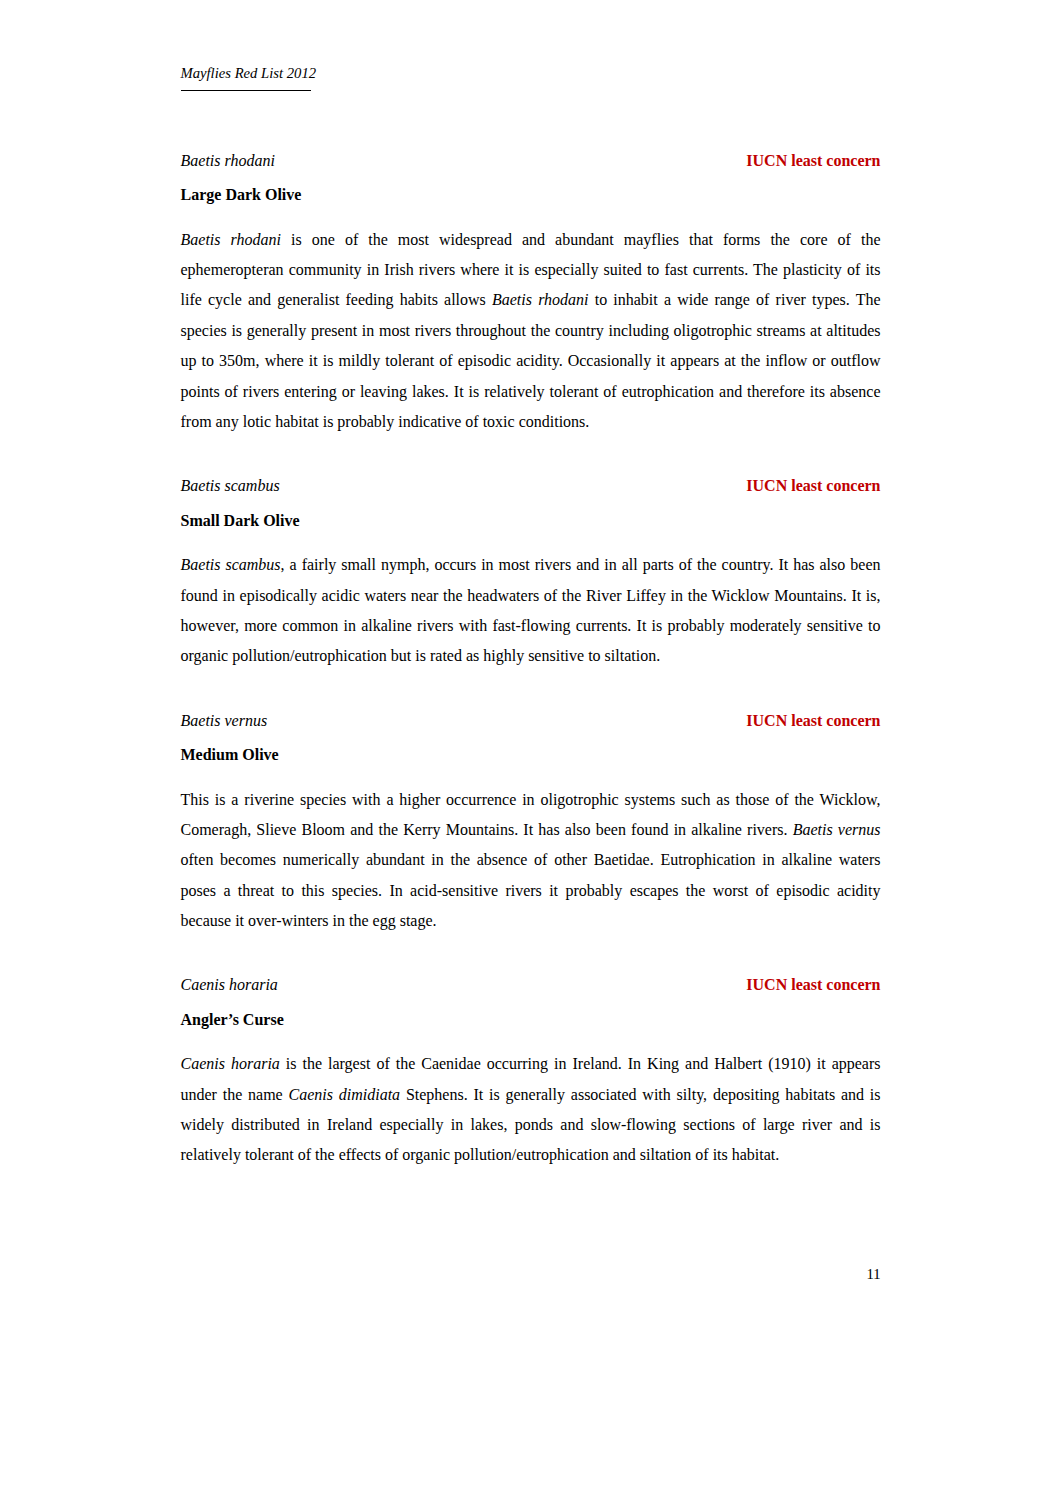Mayflies Red List 2012
Baetis rhodani
IUCN least concern
Large Dark Olive
Baetis rhodani is one of the most widespread and abundant mayflies that forms the core of the ephemeropteran community in Irish rivers where it is especially suited to fast currents. The plasticity of its life cycle and generalist feeding habits allows Baetis rhodani to inhabit a wide range of river types. The species is generally present in most rivers throughout the country including oligotrophic streams at altitudes up to 350m, where it is mildly tolerant of episodic acidity. Occasionally it appears at the inflow or outflow points of rivers entering or leaving lakes. It is relatively tolerant of eutrophication and therefore its absence from any lotic habitat is probably indicative of toxic conditions.
Baetis scambus
IUCN least concern
Small Dark Olive
Baetis scambus, a fairly small nymph, occurs in most rivers and in all parts of the country. It has also been found in episodically acidic waters near the headwaters of the River Liffey in the Wicklow Mountains. It is, however, more common in alkaline rivers with fast-flowing currents. It is probably moderately sensitive to organic pollution/eutrophication but is rated as highly sensitive to siltation.
Baetis vernus
IUCN least concern
Medium Olive
This is a riverine species with a higher occurrence in oligotrophic systems such as those of the Wicklow, Comeragh, Slieve Bloom and the Kerry Mountains. It has also been found in alkaline rivers. Baetis vernus often becomes numerically abundant in the absence of other Baetidae. Eutrophication in alkaline waters poses a threat to this species. In acid-sensitive rivers it probably escapes the worst of episodic acidity because it over-winters in the egg stage.
Caenis horaria
IUCN least concern
Angler’s Curse
Caenis horaria is the largest of the Caenidae occurring in Ireland. In King and Halbert (1910) it appears under the name Caenis dimidiata Stephens. It is generally associated with silty, depositing habitats and is widely distributed in Ireland especially in lakes, ponds and slow-flowing sections of large river and is relatively tolerant of the effects of organic pollution/eutrophication and siltation of its habitat.
11